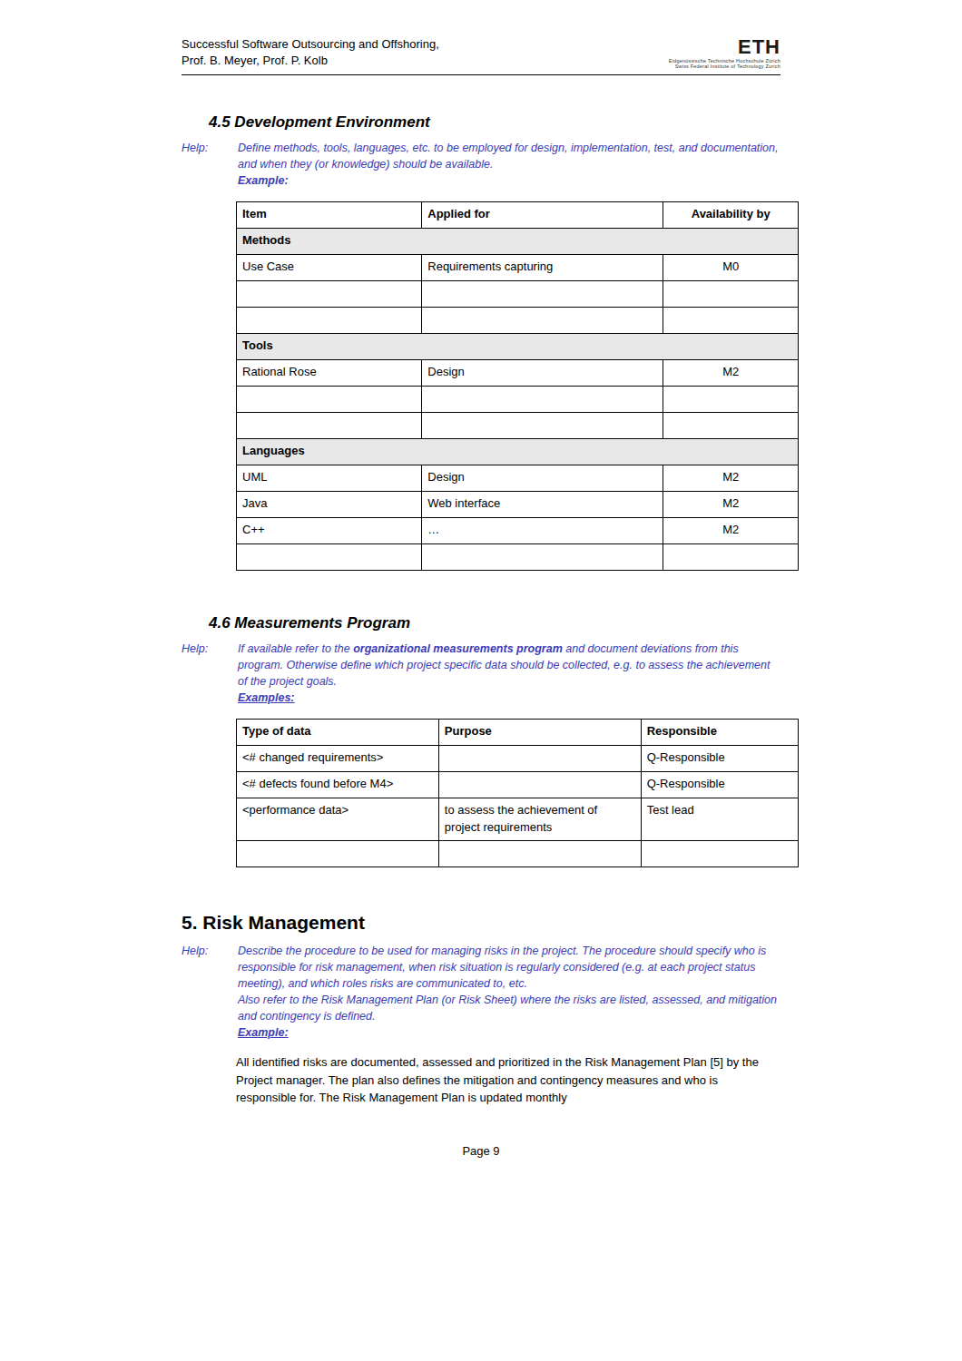Successful Software Outsourcing and Offshoring,
Prof. B. Meyer, Prof. P. Kolb
ETH
Eidgenössische Technische Hochschule Zürich
Swiss Federal Institute of Technology Zurich
4.5 Development Environment
Help:
Define methods, tools, languages, etc. to be employed for design, implementation, test, and documentation, and when they (or knowledge) should be available. Example:
| Item | Applied for | Availability by |
| --- | --- | --- |
| Methods |
| Use Case | Requirements capturing | M0 |
| Tools |
| Rational Rose | Design | M2 |
| Languages |
| UML | Design | M2 |
| Java | Web interface | M2 |
| C++ | … | M2 |
4.6 Measurements Program
Help:
If available refer to the organizational measurements program and document deviations from this program. Otherwise define which project specific data should be collected, e.g. to assess the achievement of the project goals. Examples:
| Type of data | Purpose | Responsible |
| --- | --- | --- |
| <# changed requirements> | | Q-Responsible |
| <# defects found before M4> | | Q-Responsible |
| <performance data> | to assess the achievement of project requirements | Test lead |
5. Risk Management
Help:
Describe the procedure to be used for managing risks in the project. The procedure should specify who is responsible for risk management, when risk situation is regularly considered (e.g. at each project status meeting), and which roles risks are communicated to, etc.
Also refer to the Risk Management Plan (or Risk Sheet) where the risks are listed, assessed, and mitigation and contingency is defined. Example:
All identified risks are documented, assessed and prioritized in the Risk Management Plan [5] by the Project manager. The plan also defines the mitigation and contingency measures and who is responsible for. The Risk Management Plan is updated monthly
Page 9